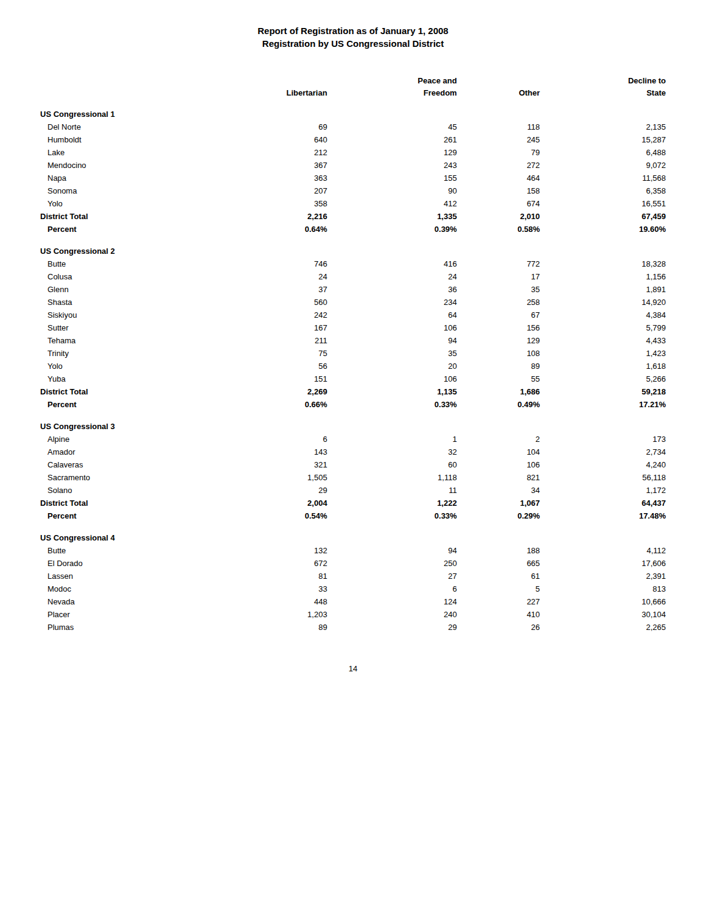Report of Registration as of January 1, 2008
Registration by US Congressional District
| | | Peace and | | Decline to |
| --- | --- | --- | --- | --- |
| | Libertarian | Freedom | Other | State |
| US Congressional 1 |
| Del Norte | 69 | 45 | 118 | 2,135 |
| Humboldt | 640 | 261 | 245 | 15,287 |
| Lake | 212 | 129 | 79 | 6,488 |
| Mendocino | 367 | 243 | 272 | 9,072 |
| Napa | 363 | 155 | 464 | 11,568 |
| Sonoma | 207 | 90 | 158 | 6,358 |
| Yolo | 358 | 412 | 674 | 16,551 |
| District Total | 2,216 | 1,335 | 2,010 | 67,459 |
| Percent | 0.64% | 0.39% | 0.58% | 19.60% |
| US Congressional 2 |
| Butte | 746 | 416 | 772 | 18,328 |
| Colusa | 24 | 24 | 17 | 1,156 |
| Glenn | 37 | 36 | 35 | 1,891 |
| Shasta | 560 | 234 | 258 | 14,920 |
| Siskiyou | 242 | 64 | 67 | 4,384 |
| Sutter | 167 | 106 | 156 | 5,799 |
| Tehama | 211 | 94 | 129 | 4,433 |
| Trinity | 75 | 35 | 108 | 1,423 |
| Yolo | 56 | 20 | 89 | 1,618 |
| Yuba | 151 | 106 | 55 | 5,266 |
| District Total | 2,269 | 1,135 | 1,686 | 59,218 |
| Percent | 0.66% | 0.33% | 0.49% | 17.21% |
| US Congressional 3 |
| Alpine | 6 | 1 | 2 | 173 |
| Amador | 143 | 32 | 104 | 2,734 |
| Calaveras | 321 | 60 | 106 | 4,240 |
| Sacramento | 1,505 | 1,118 | 821 | 56,118 |
| Solano | 29 | 11 | 34 | 1,172 |
| District Total | 2,004 | 1,222 | 1,067 | 64,437 |
| Percent | 0.54% | 0.33% | 0.29% | 17.48% |
| US Congressional 4 |
| Butte | 132 | 94 | 188 | 4,112 |
| El Dorado | 672 | 250 | 665 | 17,606 |
| Lassen | 81 | 27 | 61 | 2,391 |
| Modoc | 33 | 6 | 5 | 813 |
| Nevada | 448 | 124 | 227 | 10,666 |
| Placer | 1,203 | 240 | 410 | 30,104 |
| Plumas | 89 | 29 | 26 | 2,265 |
14